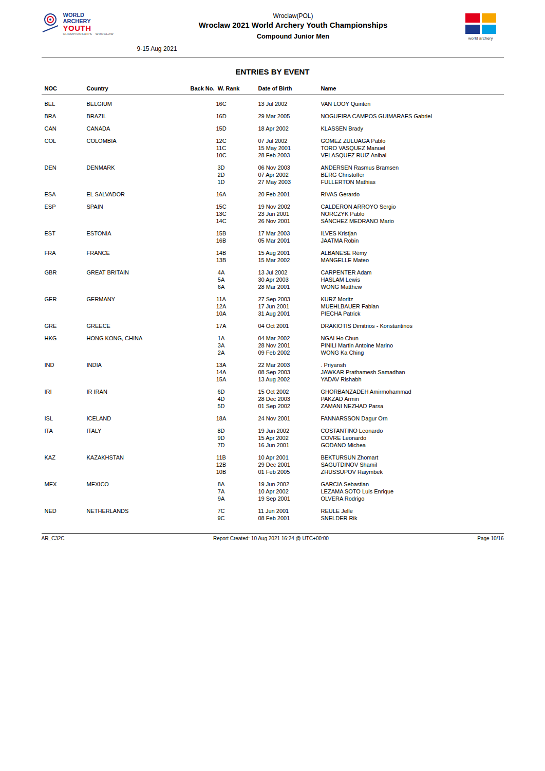WORLD
ARCHERY
YOUTH
CHAMPIONSHIPS WROCLAW
Wroclaw(POL)
Wroclaw 2021 World Archery Youth Championships
Compound Junior Men
9-15 Aug 2021
world archery
ENTRIES BY EVENT
| NOC | Country | Back No. W. Rank | Date of Birth | Name |
| --- | --- | --- | --- | --- |
| BEL | BELGIUM | 16C | 13 Jul 2002 | VAN LOOY Quinten |
| BRA | BRAZIL | 16D | 29 Mar 2005 | NOGUEIRA CAMPOS GUIMARAES Gabriel |
| CAN | CANADA | 15D | 18 Apr 2002 | KLASSEN Brady |
| COL | COLOMBIA | 12C | 07 Jul 2002 | GOMEZ ZULUAGA Pablo |
| | | 11C | 15 May 2001 | TORO VASQUEZ Manuel |
| | | 10C | 28 Feb 2003 | VELASQUEZ RUIZ Anibal |
| DEN | DENMARK | 3D | 06 Nov 2003 | ANDERSEN Rasmus Bramsen |
| | | 2D | 07 Apr 2002 | BERG Christoffer |
| | | 1D | 27 May 2003 | FULLERTON Mathias |
| ESA | EL SALVADOR | 16A | 20 Feb 2001 | RIVAS Gerardo |
| ESP | SPAIN | 15C | 19 Nov 2002 | CALDERON ARROYO Sergio |
| | | 13C | 23 Jun 2001 | NORCZYK Pablo |
| | | 14C | 26 Nov 2001 | SÁNCHEZ MEDRANO Mario |
| EST | ESTONIA | 15B | 17 Mar 2003 | ILVES Kristjan |
| | | 16B | 05 Mar 2001 | JAATMA Robin |
| FRA | FRANCE | 14B | 15 Aug 2001 | ALBANESE Rémy |
| | | 13B | 15 Mar 2002 | MANGELLE Mateo |
| GBR | GREAT BRITAIN | 4A | 13 Jul 2002 | CARPENTER Adam |
| | | 5A | 30 Apr 2003 | HASLAM Lewis |
| | | 6A | 28 Mar 2001 | WONG Matthew |
| GER | GERMANY | 11A | 27 Sep 2003 | KURZ Moritz |
| | | 12A | 17 Jun 2001 | MUEHLBAUER Fabian |
| | | 10A | 31 Aug 2001 | PIECHA Patrick |
| GRE | GREECE | 17A | 04 Oct 2001 | DRAKIOTIS Dimitrios - Konstantinos |
| HKG | HONG KONG, CHINA | 1A | 04 Mar 2002 | NGAI Ho Chun |
| | | 3A | 28 Nov 2001 | PINILI Martin Antoine Marino |
| | | 2A | 09 Feb 2002 | WONG Ka Ching |
| IND | INDIA | 13A | 22 Mar 2003 | . Priyansh |
| | | 14A | 08 Sep 2003 | JAWKAR Prathamesh Samadhan |
| | | 15A | 13 Aug 2002 | YADAV Rishabh |
| IRI | IR IRAN | 6D | 15 Oct 2002 | GHORBANZADEH Amirmohammad |
| | | 4D | 28 Dec 2003 | PAKZAD Armin |
| | | 5D | 01 Sep 2002 | ZAMANI NEZHAD Parsa |
| ISL | ICELAND | 18A | 24 Nov 2001 | FANNARSSON Dagur Orn |
| ITA | ITALY | 8D | 19 Jun 2002 | COSTANTINO Leonardo |
| | | 9D | 15 Apr 2002 | COVRE Leonardo |
| | | 7D | 16 Jun 2001 | GODANO Michea |
| KAZ | KAZAKHSTAN | 11B | 10 Apr 2001 | BEKTURSUN Zhomart |
| | | 12B | 29 Dec 2001 | SAGUTDINOV Shamil |
| | | 10B | 01 Feb 2005 | ZHUSSUPOV Raiymbek |
| MEX | MEXICO | 8A | 19 Jun 2002 | GARCIA Sebastian |
| | | 7A | 10 Apr 2002 | LEZAMA SOTO Luis Enrique |
| | | 9A | 19 Sep 2001 | OLVERA Rodrigo |
| NED | NETHERLANDS | 7C | 11 Jun 2001 | REULE Jelle |
| | | 9C | 08 Feb 2001 | SNELDER Rik |
AR_C32C
Report Created: 10 Aug 2021 16:24 @ UTC+00:00
Page 10/16